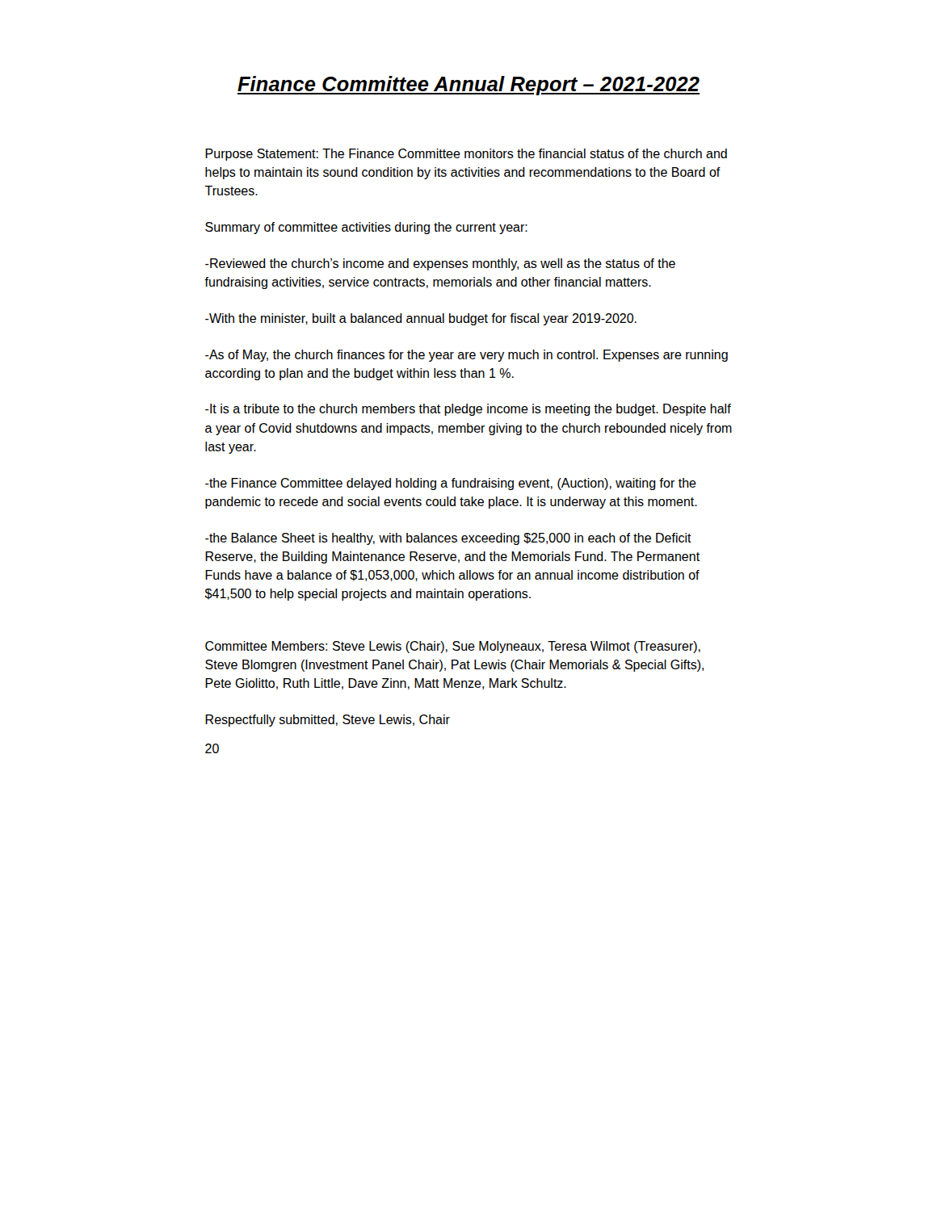Finance Committee Annual Report – 2021-2022
Purpose Statement: The Finance Committee monitors the financial status of the church and helps to maintain its sound condition by its activities and recommendations to the Board of Trustees.
Summary of committee activities during the current year:
-Reviewed the church’s income and expenses monthly, as well as the status of the fundraising activities, service contracts, memorials and other financial matters.
-With the minister, built a balanced annual budget for fiscal year 2019-2020.
-As of May, the church finances for the year are very much in control. Expenses are running according to plan and the budget within less than 1 %.
-It is a tribute to the church members that pledge income is meeting the budget. Despite half a year of Covid shutdowns and impacts, member giving to the church rebounded nicely from last year.
-the Finance Committee delayed holding a fundraising event, (Auction), waiting for the pandemic to recede and social events could take place. It is underway at this moment.
-the Balance Sheet is healthy, with balances exceeding $25,000 in each of the Deficit Reserve, the Building Maintenance Reserve, and the Memorials Fund. The Permanent Funds have a balance of $1,053,000, which allows for an annual income distribution of $41,500 to help special projects and maintain operations.
Committee Members: Steve Lewis (Chair), Sue Molyneaux, Teresa Wilmot (Treasurer), Steve Blomgren (Investment Panel Chair), Pat Lewis (Chair Memorials & Special Gifts), Pete Giolitto, Ruth Little, Dave Zinn, Matt Menze, Mark Schultz.
Respectfully submitted, Steve Lewis, Chair
20